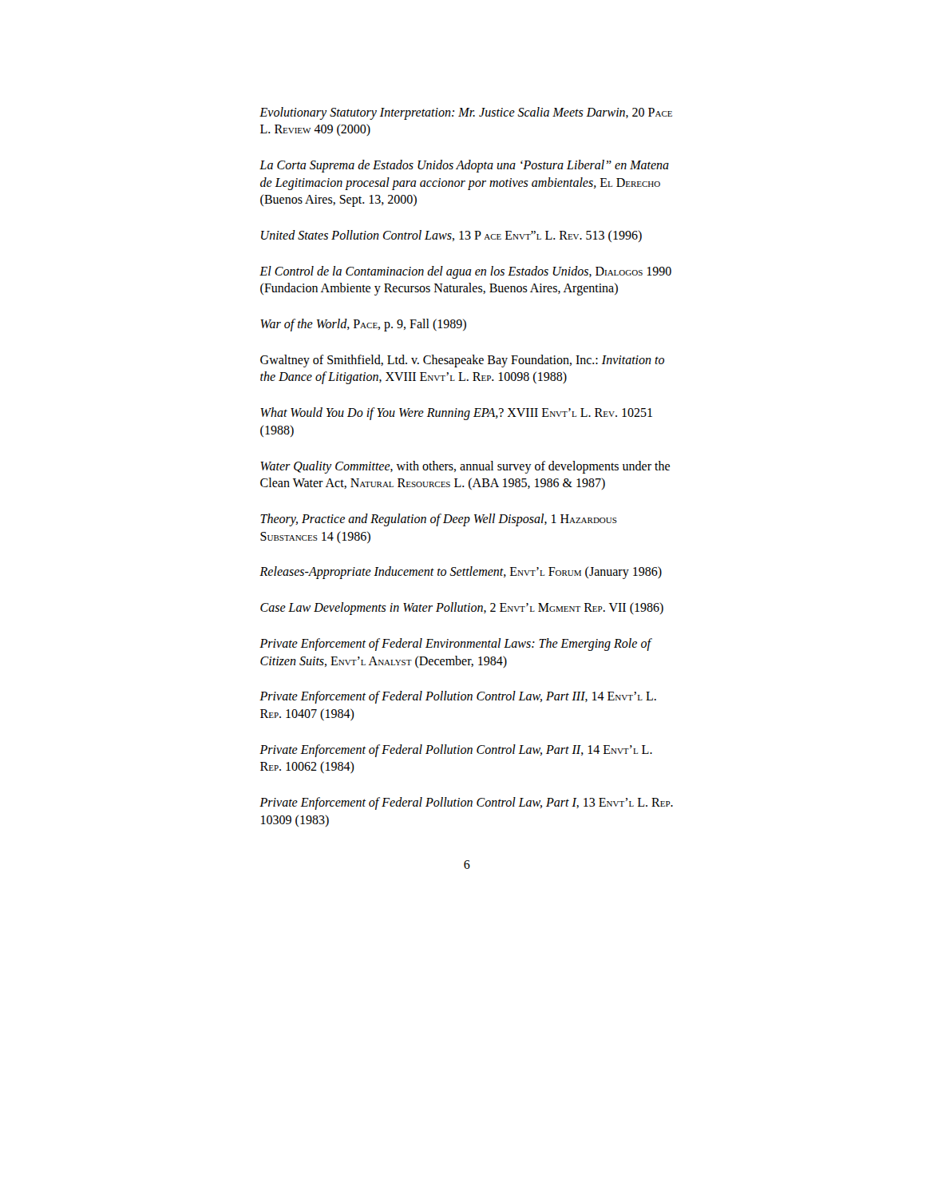Evolutionary Statutory Interpretation: Mr. Justice Scalia Meets Darwin, 20 Pace L. Review 409 (2000)
La Corta Suprema de Estados Unidos Adopta una ‘Postura Liberal” en Matena de Legitimacion procesal para accionor por motives ambientales, El Derecho (Buenos Aires, Sept. 13, 2000)
United States Pollution Control Laws, 13 P ace Envt”l L. Rev. 513 (1996)
El Control de la Contaminacion del agua en los Estados Unidos, Dialogos 1990 (Fundacion Ambiente y Recursos Naturales, Buenos Aires, Argentina)
War of the World, Pace, p. 9, Fall (1989)
Gwaltney of Smithfield, Ltd. v. Chesapeake Bay Foundation, Inc.: Invitation to the Dance of Litigation, XVIII Envt’l L. Rep. 10098 (1988)
What Would You Do if You Were Running EPA,? XVIII Envt’l L. Rev. 10251 (1988)
Water Quality Committee, with others, annual survey of developments under the Clean Water Act, Natural Resources L. (ABA 1985, 1986 & 1987)
Theory, Practice and Regulation of Deep Well Disposal, 1 Hazardous Substances 14 (1986)
Releases-Appropriate Inducement to Settlement, Envt’l Forum (January 1986)
Case Law Developments in Water Pollution, 2 Envt’l Mgment Rep. VII (1986)
Private Enforcement of Federal Environmental Laws: The Emerging Role of Citizen Suits, Envt’l Analyst (December, 1984)
Private Enforcement of Federal Pollution Control Law, Part III, 14 Envt’l L. Rep. 10407 (1984)
Private Enforcement of Federal Pollution Control Law, Part II, 14 Envt’l L. Rep. 10062 (1984)
Private Enforcement of Federal Pollution Control Law, Part I, 13 Envt’l L. Rep. 10309 (1983)
6